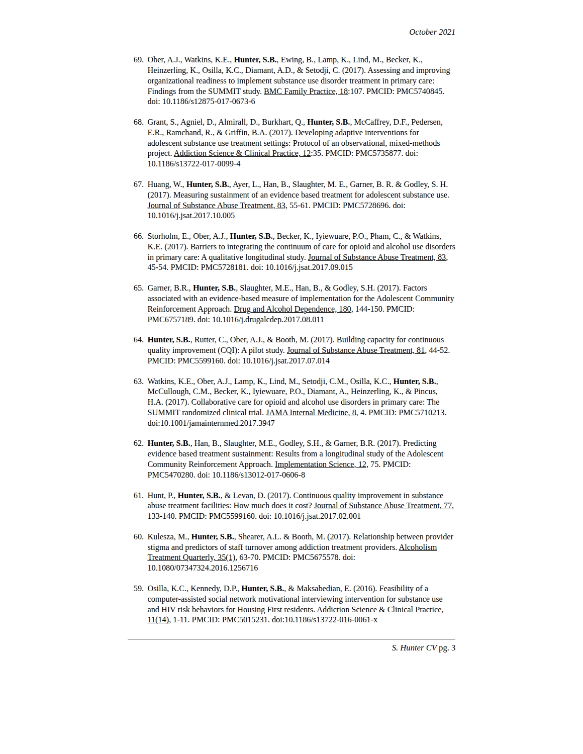October 2021
69. Ober, A.J., Watkins, K.E., Hunter, S.B., Ewing, B., Lamp, K., Lind, M., Becker, K., Heinzerling, K., Osilla, K.C., Diamant, A.D., & Setodji, C. (2017). Assessing and improving organizational readiness to implement substance use disorder treatment in primary care: Findings from the SUMMIT study. BMC Family Practice, 18:107. PMCID: PMC5740845. doi: 10.1186/s12875-017-0673-6
68. Grant, S., Agniel, D., Almirall, D., Burkhart, Q., Hunter, S.B., McCaffrey, D.F., Pedersen, E.R., Ramchand, R., & Griffin, B.A. (2017). Developing adaptive interventions for adolescent substance use treatment settings: Protocol of an observational, mixed-methods project. Addiction Science & Clinical Practice, 12:35. PMCID: PMC5735877. doi: 10.1186/s13722-017-0099-4
67. Huang, W., Hunter, S.B., Ayer, L., Han, B., Slaughter, M. E., Garner, B. R. & Godley, S. H. (2017). Measuring sustainment of an evidence based treatment for adolescent substance use. Journal of Substance Abuse Treatment, 83, 55-61. PMCID: PMC5728696. doi: 10.1016/j.jsat.2017.10.005
66. Storholm, E., Ober, A.J., Hunter, S.B., Becker, K., Iyiewuare, P.O., Pham, C., & Watkins, K.E. (2017). Barriers to integrating the continuum of care for opioid and alcohol use disorders in primary care: A qualitative longitudinal study. Journal of Substance Abuse Treatment, 83, 45-54. PMCID: PMC5728181. doi: 10.1016/j.jsat.2017.09.015
65. Garner, B.R., Hunter, S.B., Slaughter, M.E., Han, B., & Godley, S.H. (2017). Factors associated with an evidence-based measure of implementation for the Adolescent Community Reinforcement Approach. Drug and Alcohol Dependence, 180, 144-150. PMCID: PMC6757189. doi: 10.1016/j.drugalcdep.2017.08.011
64. Hunter, S.B., Rutter, C., Ober, A.J., & Booth, M. (2017). Building capacity for continuous quality improvement (CQI): A pilot study. Journal of Substance Abuse Treatment, 81, 44-52. PMCID: PMC5599160. doi: 10.1016/j.jsat.2017.07.014
63. Watkins, K.E., Ober, A.J., Lamp, K., Lind, M., Setodji, C.M., Osilla, K.C., Hunter, S.B., McCullough, C.M., Becker, K., Iyiewuare, P.O., Diamant, A., Heinzerling, K., & Pincus, H.A. (2017). Collaborative care for opioid and alcohol use disorders in primary care: The SUMMIT randomized clinical trial. JAMA Internal Medicine, 8, 4. PMCID: PMC5710213. doi:10.1001/jamainternmed.2017.3947
62. Hunter, S.B., Han, B., Slaughter, M.E., Godley, S.H., & Garner, B.R. (2017). Predicting evidence based treatment sustainment: Results from a longitudinal study of the Adolescent Community Reinforcement Approach. Implementation Science, 12, 75. PMCID: PMC5470280. doi: 10.1186/s13012-017-0606-8
61. Hunt, P., Hunter, S.B., & Levan, D. (2017). Continuous quality improvement in substance abuse treatment facilities: How much does it cost? Journal of Substance Abuse Treatment, 77, 133-140. PMCID: PMC5599160. doi: 10.1016/j.jsat.2017.02.001
60. Kulesza, M., Hunter, S.B., Shearer, A.L. & Booth, M. (2017). Relationship between provider stigma and predictors of staff turnover among addiction treatment providers. Alcoholism Treatment Quarterly, 35(1), 63-70. PMCID: PMC5675578. doi: 10.1080/07347324.2016.1256716
59. Osilla, K.C., Kennedy, D.P., Hunter, S.B., & Maksabedian, E. (2016). Feasibility of a computer-assisted social network motivational interviewing intervention for substance use and HIV risk behaviors for Housing First residents. Addiction Science & Clinical Practice, 11(14), 1-11. PMCID: PMC5015231. doi:10.1186/s13722-016-0061-x
S. Hunter CV pg. 3